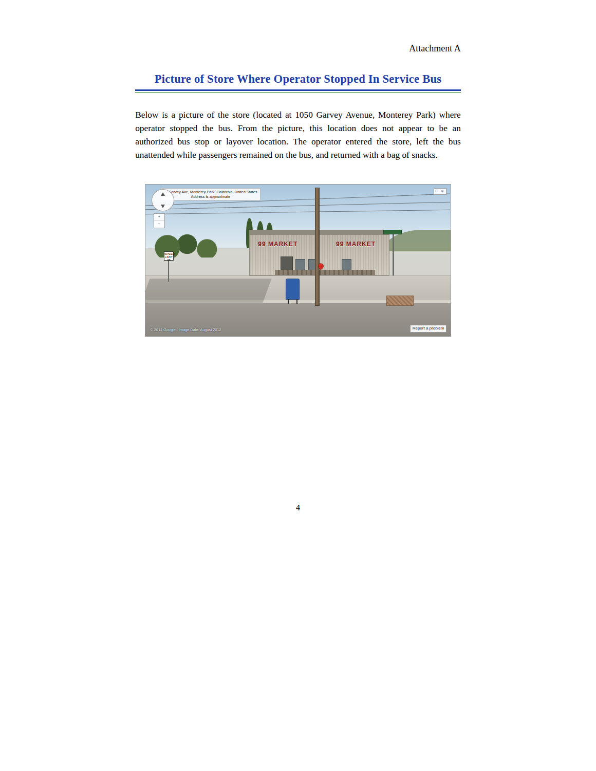Attachment A
Picture of Store Where Operator Stopped In Service Bus
Below is a picture of the store (located at 1050 Garvey Avenue, Monterey Park) where operator stopped the bus. From the picture, this location does not appear to be an authorized bus stop or layover location. The operator entered the store, left the bus unattended while passengers remained on the bus, and returned with a bag of snacks.
99 MARKET
99 MARKET
SPEED
LIMIT
35
W Garvey Ave, Monterey Park, California, United States
Address is approximate
+
−
□ ×
© 2014 Google Image Date: August 2012
Report a problem
4